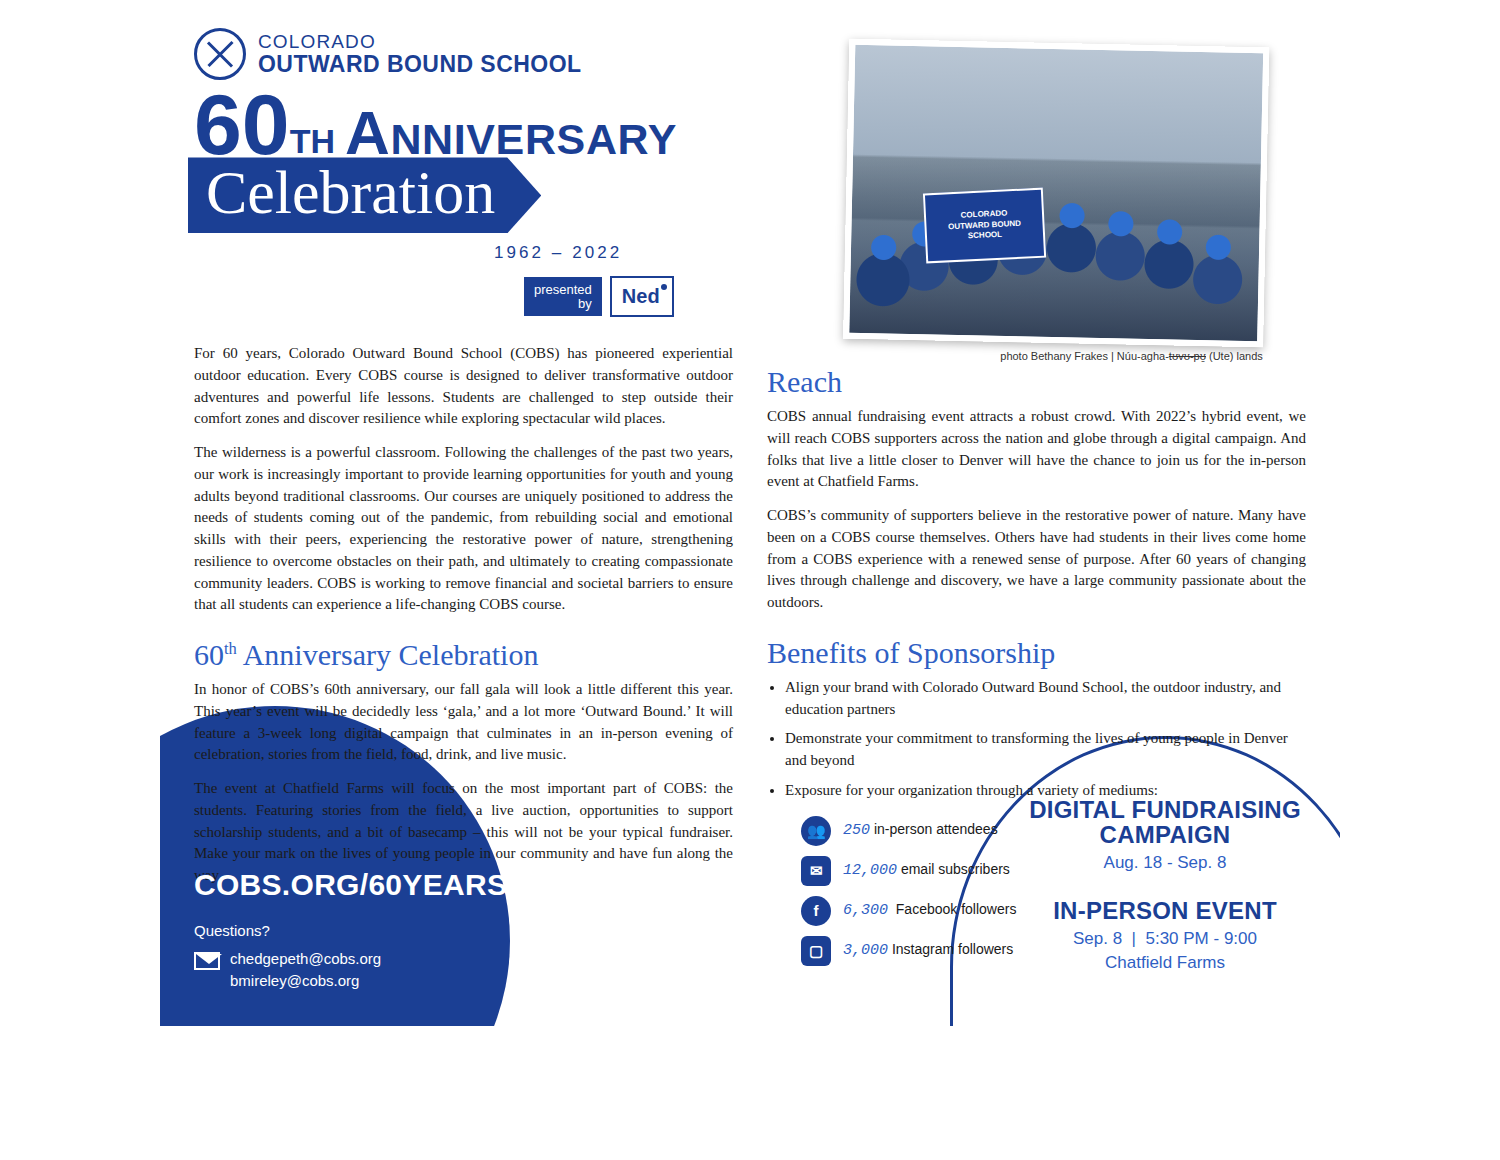COLORADO
OUTWARD BOUND SCHOOL
60 TH Anniversary
Celebration 1962 – 2022
presented
by
Ned
photo Bethany Frakes | Núu-agha-tʊvʊ-pʊ̱ (Ute) lands
For 60 years, Colorado Outward Bound School (COBS) has pioneered experiential outdoor education. Every COBS course is designed to deliver transformative outdoor adventures and powerful life lessons. Students are challenged to step outside their comfort zones and discover resilience while exploring spectacular wild places.
The wilderness is a powerful classroom. Following the challenges of the past two years, our work is increasingly important to provide learning opportunities for youth and young adults beyond traditional classrooms. Our courses are uniquely positioned to address the needs of students coming out of the pandemic, from rebuilding social and emotional skills with their peers, experiencing the restorative power of nature, strengthening resilience to overcome obstacles on their path, and ultimately to creating compassionate community leaders. COBS is working to remove financial and societal barriers to ensure that all students can experience a life-changing COBS course.
60th Anniversary Celebration
In honor of COBS’s 60th anniversary, our fall gala will look a little different this year. This year’s event will be decidedly less ‘gala,’ and a lot more ‘Outward Bound.’ It will feature a 3-week long digital campaign that culminates in an in-person evening of celebration, stories from the field, food, drink, and live music.
The event at Chatfield Farms will focus on the most important part of COBS: the students. Featuring stories from the field, a live auction, opportunities to support scholarship students, and a bit of basecamp – this will not be your typical fundraiser. Make your mark on the lives of young people in our community and have fun along the way.
Reach
COBS annual fundraising event attracts a robust crowd. With 2022’s hybrid event, we will reach COBS supporters across the nation and globe through a digital campaign. And folks that live a little closer to Denver will have the chance to join us for the in-person event at Chatfield Farms.
COBS’s community of supporters believe in the restorative power of nature. Many have been on a COBS course themselves. Others have had students in their lives come home from a COBS experience with a renewed sense of purpose. After 60 years of changing lives through challenge and discovery, we have a large community passionate about the outdoors.
Benefits of Sponsorship
Align your brand with Colorado Outward Bound School, the outdoor industry, and education partners
Demonstrate your commitment to transforming the lives of young people in Denver and beyond
Exposure for your organization through a variety of mediums:
👥
250 in-person attendees
✉
12,000 email subscribers
f
6,300 Facebook followers
▢
3,000 Instagram followers
COBS.ORG/60YEARS
Questions?
chedgepeth@cobs.org
bmireley@cobs.org
DIGITAL FUNDRAISING CAMPAIGN
Aug. 18 - Sep. 8
IN-PERSON EVENT
Sep. 8 | 5:30 PM - 9:00
Chatfield Farms